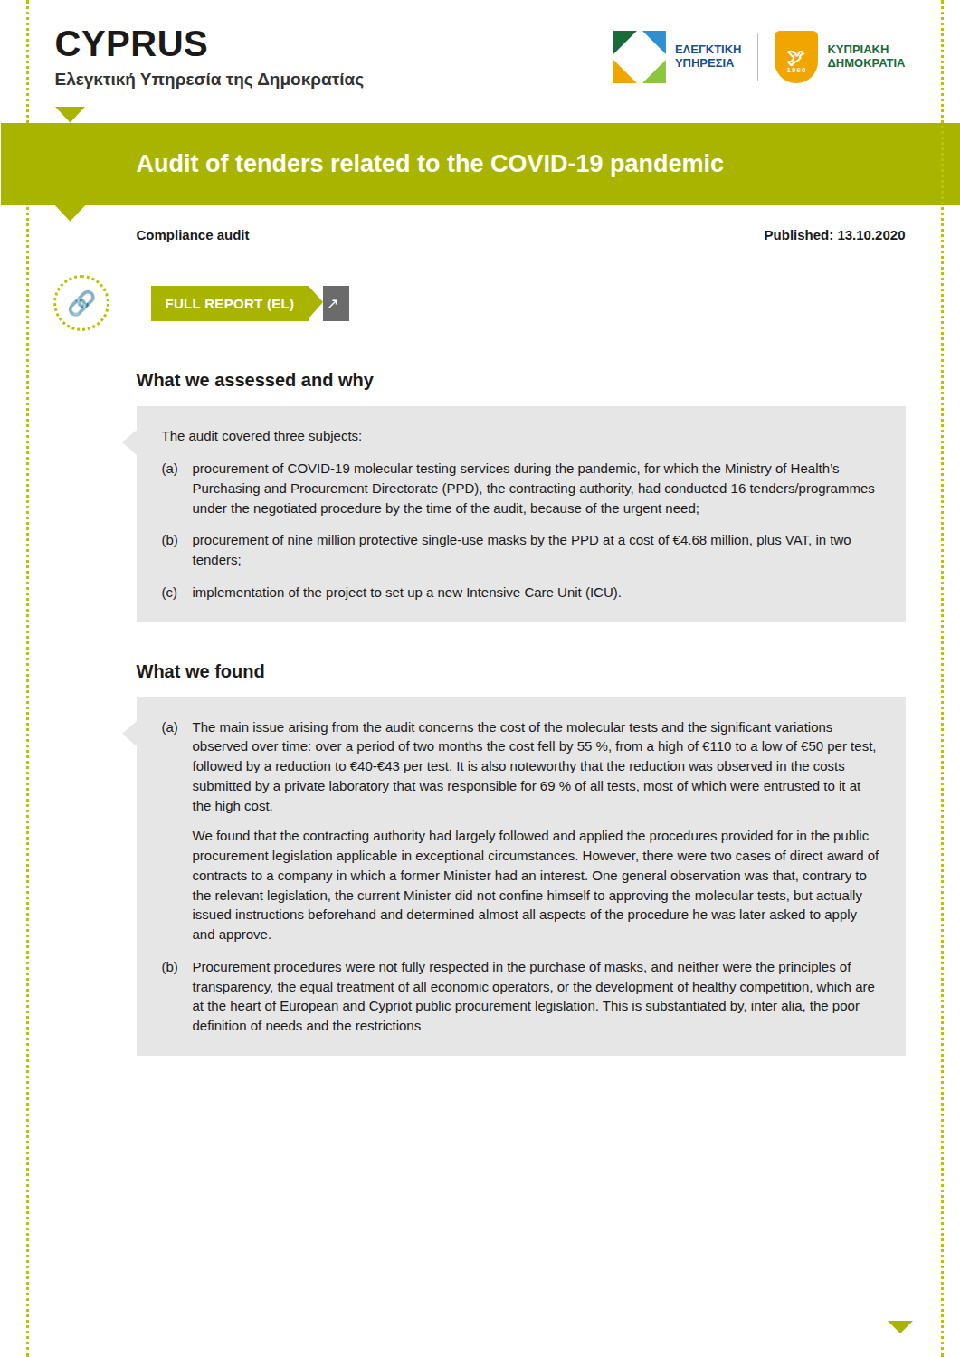CYPRUS
Ελεγκτική Υπηρεσία της Δημοκρατίας
🕊
ΕΛΕΓΚΤΙΚΗ
ΥΠΗΡΕΣΙΑ
🕊
1960
ΚΥΠΡΙΑΚΗ
ΔΗΜΟΚΡΑΤΙΑ
Audit of tenders related to the COVID-19 pandemic
Compliance audit Published: 13.10.2020
🔗
FULL REPORT (EL) ↗
What we assessed and why
The audit covered three subjects:
(a) procurement of COVID-19 molecular testing services during the pandemic, for which the Ministry of Health’s Purchasing and Procurement Directorate (PPD), the contracting authority, had conducted 16 tenders/programmes under the negotiated procedure by the time of the audit, because of the urgent need;
(b) procurement of nine million protective single-use masks by the PPD at a cost of €4.68 million, plus VAT, in two tenders;
(c) implementation of the project to set up a new Intensive Care Unit (ICU).
What we found
(a)
The main issue arising from the audit concerns the cost of the molecular tests and the significant variations observed over time: over a period of two months the cost fell by 55 %, from a high of €110 to a low of €50 per test, followed by a reduction to €40-€43 per test. It is also noteworthy that the reduction was observed in the costs submitted by a private laboratory that was responsible for 69 % of all tests, most of which were entrusted to it at the high cost.
We found that the contracting authority had largely followed and applied the procedures provided for in the public procurement legislation applicable in exceptional circumstances. However, there were two cases of direct award of contracts to a company in which a former Minister had an interest. One general observation was that, contrary to the relevant legislation, the current Minister did not confine himself to approving the molecular tests, but actually issued instructions beforehand and determined almost all aspects of the procedure he was later asked to apply and approve.
(b)
Procurement procedures were not fully respected in the purchase of masks, and neither were the principles of transparency, the equal treatment of all economic operators, or the development of healthy competition, which are at the heart of European and Cypriot public procurement legislation. This is substantiated by, inter alia, the poor definition of needs and the restrictions